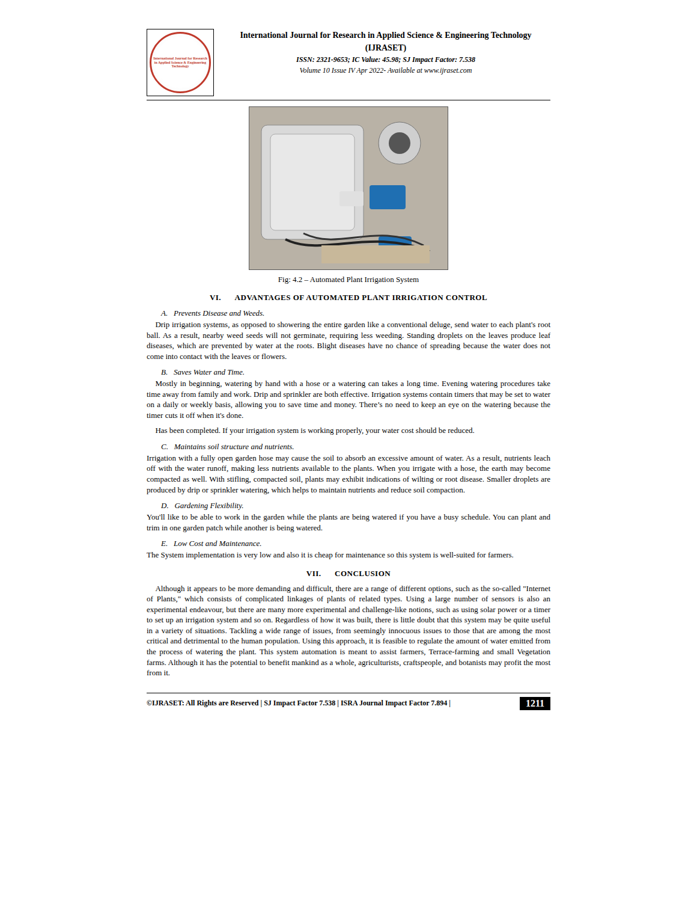International Journal for Research in Applied Science & Engineering Technology
International Journal for Research in Applied Science & Engineering Technology (IJRASET)
ISSN: 2321-9653; IC Value: 45.98; SJ Impact Factor: 7.538
Volume 10 Issue IV Apr 2022- Available at www.ijraset.com
Fig: 4.2 – Automated Plant Irrigation System
VI. ADVANTAGES OF AUTOMATED PLANT IRRIGATION CONTROL
A. Prevents Disease and Weeds.
Drip irrigation systems, as opposed to showering the entire garden like a conventional deluge, send water to each plant's root ball. As a result, nearby weed seeds will not germinate, requiring less weeding. Standing droplets on the leaves produce leaf diseases, which are prevented by water at the roots. Blight diseases have no chance of spreading because the water does not come into contact with the leaves or flowers.
B. Saves Water and Time.
Mostly in beginning, watering by hand with a hose or a watering can takes a long time. Evening watering procedures take time away from family and work. Drip and sprinkler are both effective. Irrigation systems contain timers that may be set to water on a daily or weekly basis, allowing you to save time and money. There’s no need to keep an eye on the watering because the timer cuts it off when it's done.
Has been completed. If your irrigation system is working properly, your water cost should be reduced.
C. Maintains soil structure and nutrients.
Irrigation with a fully open garden hose may cause the soil to absorb an excessive amount of water. As a result, nutrients leach off with the water runoff, making less nutrients available to the plants. When you irrigate with a hose, the earth may become compacted as well. With stifling, compacted soil, plants may exhibit indications of wilting or root disease. Smaller droplets are produced by drip or sprinkler watering, which helps to maintain nutrients and reduce soil compaction.
D. Gardening Flexibility.
You'll like to be able to work in the garden while the plants are being watered if you have a busy schedule. You can plant and trim in one garden patch while another is being watered.
E. Low Cost and Maintenance.
The System implementation is very low and also it is cheap for maintenance so this system is well-suited for farmers.
VII. CONCLUSION
Although it appears to be more demanding and difficult, there are a range of different options, such as the so-called "Internet of Plants," which consists of complicated linkages of plants of related types. Using a large number of sensors is also an experimental endeavour, but there are many more experimental and challenge-like notions, such as using solar power or a timer to set up an irrigation system and so on. Regardless of how it was built, there is little doubt that this system may be quite useful in a variety of situations. Tackling a wide range of issues, from seemingly innocuous issues to those that are among the most critical and detrimental to the human population. Using this approach, it is feasible to regulate the amount of water emitted from the process of watering the plant. This system automation is meant to assist farmers, Terrace-farming and small Vegetation farms. Although it has the potential to benefit mankind as a whole, agriculturists, craftspeople, and botanists may profit the most from it.
©IJRASET: All Rights are Reserved | SJ Impact Factor 7.538 | ISRA Journal Impact Factor 7.894 |
1211